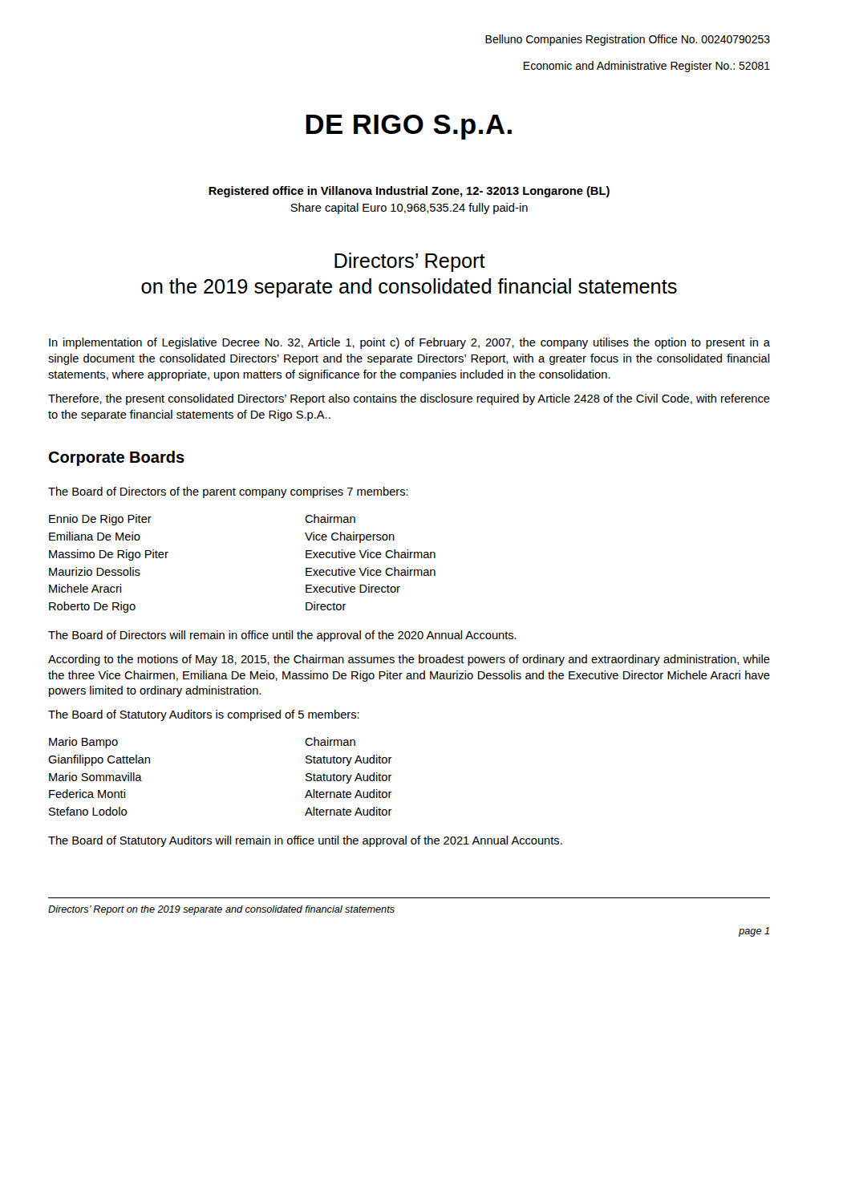Belluno Companies Registration Office No. 00240790253
Economic and Administrative Register No.: 52081
DE RIGO S.p.A.
Registered office in Villanova Industrial Zone, 12- 32013 Longarone (BL)
Share capital Euro 10,968,535.24 fully paid-in
Directors’ Report
on the 2019 separate and consolidated financial statements
In implementation of Legislative Decree No. 32, Article 1, point c) of February 2, 2007, the company utilises the option to present in a single document the consolidated Directors’ Report and the separate Directors’ Report, with a greater focus in the consolidated financial statements, where appropriate, upon matters of significance for the companies included in the consolidation.
Therefore, the present consolidated Directors’ Report also contains the disclosure required by Article 2428 of the Civil Code, with reference to the separate financial statements of De Rigo S.p.A..
Corporate Boards
The Board of Directors of the parent company comprises 7 members:
| Ennio De Rigo Piter | Chairman |
| Emiliana De Meio | Vice Chairperson |
| Massimo De Rigo Piter | Executive Vice Chairman |
| Maurizio Dessolis | Executive Vice Chairman |
| Michele Aracri | Executive Director |
| Roberto De Rigo | Director |
The Board of Directors will remain in office until the approval of the 2020 Annual Accounts.
According to the motions of May 18, 2015, the Chairman assumes the broadest powers of ordinary and extraordinary administration, while the three Vice Chairmen, Emiliana De Meio, Massimo De Rigo Piter and Maurizio Dessolis and the Executive Director Michele Aracri have powers limited to ordinary administration.
The Board of Statutory Auditors is comprised of 5 members:
| Mario Bampo | Chairman |
| Gianfilippo Cattelan | Statutory Auditor |
| Mario Sommavilla | Statutory Auditor |
| Federica Monti | Alternate Auditor |
| Stefano Lodolo | Alternate Auditor |
The Board of Statutory Auditors will remain in office until the approval of the 2021 Annual Accounts.
Directors’ Report on the 2019 separate and consolidated financial statements
page 1